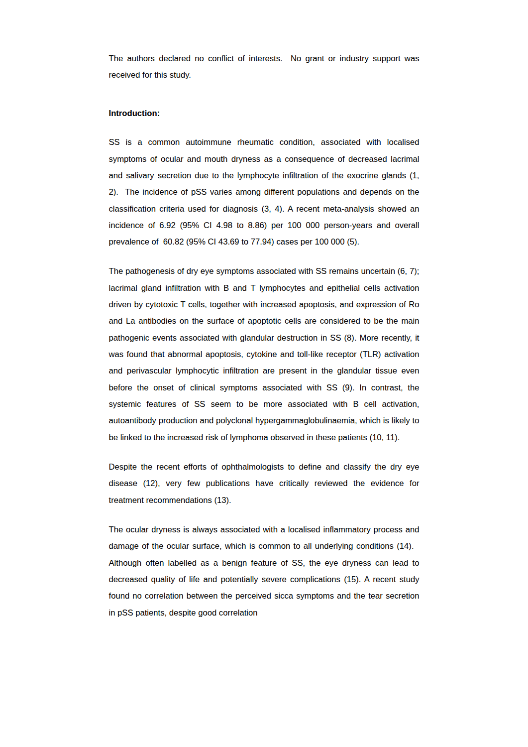The authors declared no conflict of interests. No grant or industry support was received for this study.
Introduction:
SS is a common autoimmune rheumatic condition, associated with localised symptoms of ocular and mouth dryness as a consequence of decreased lacrimal and salivary secretion due to the lymphocyte infiltration of the exocrine glands (1, 2). The incidence of pSS varies among different populations and depends on the classification criteria used for diagnosis (3, 4). A recent meta-analysis showed an incidence of 6.92 (95% CI 4.98 to 8.86) per 100 000 person-years and overall prevalence of 60.82 (95% CI 43.69 to 77.94) cases per 100 000 (5).
The pathogenesis of dry eye symptoms associated with SS remains uncertain (6, 7); lacrimal gland infiltration with B and T lymphocytes and epithelial cells activation driven by cytotoxic T cells, together with increased apoptosis, and expression of Ro and La antibodies on the surface of apoptotic cells are considered to be the main pathogenic events associated with glandular destruction in SS (8). More recently, it was found that abnormal apoptosis, cytokine and toll-like receptor (TLR) activation and perivascular lymphocytic infiltration are present in the glandular tissue even before the onset of clinical symptoms associated with SS (9). In contrast, the systemic features of SS seem to be more associated with B cell activation, autoantibody production and polyclonal hypergammaglobulinaemia, which is likely to be linked to the increased risk of lymphoma observed in these patients (10, 11).
Despite the recent efforts of ophthalmologists to define and classify the dry eye disease (12), very few publications have critically reviewed the evidence for treatment recommendations (13).
The ocular dryness is always associated with a localised inflammatory process and damage of the ocular surface, which is common to all underlying conditions (14). Although often labelled as a benign feature of SS, the eye dryness can lead to decreased quality of life and potentially severe complications (15). A recent study found no correlation between the perceived sicca symptoms and the tear secretion in pSS patients, despite good correlation